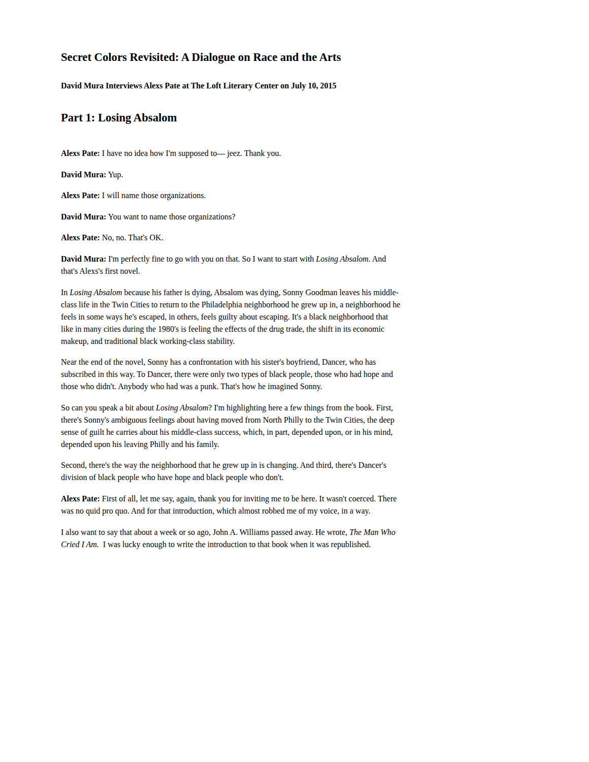Secret Colors Revisited: A Dialogue on Race and the Arts
David Mura Interviews Alexs Pate at The Loft Literary Center on July 10, 2015
Part 1: Losing Absalom
Alexs Pate: I have no idea how I'm supposed to— jeez. Thank you.
David Mura: Yup.
Alexs Pate: I will name those organizations.
David Mura: You want to name those organizations?
Alexs Pate: No, no. That's OK.
David Mura: I'm perfectly fine to go with you on that. So I want to start with Losing Absalom. And that's Alexs's first novel.
In Losing Absalom because his father is dying, Absalom was dying, Sonny Goodman leaves his middle-class life in the Twin Cities to return to the Philadelphia neighborhood he grew up in, a neighborhood he feels in some ways he's escaped, in others, feels guilty about escaping. It's a black neighborhood that like in many cities during the 1980's is feeling the effects of the drug trade, the shift in its economic makeup, and traditional black working-class stability.
Near the end of the novel, Sonny has a confrontation with his sister's boyfriend, Dancer, who has subscribed in this way. To Dancer, there were only two types of black people, those who had hope and those who didn't. Anybody who had was a punk. That's how he imagined Sonny.
So can you speak a bit about Losing Absalom? I'm highlighting here a few things from the book. First, there's Sonny's ambiguous feelings about having moved from North Philly to the Twin Cities, the deep sense of guilt he carries about his middle-class success, which, in part, depended upon, or in his mind, depended upon his leaving Philly and his family.
Second, there's the way the neighborhood that he grew up in is changing. And third, there's Dancer's division of black people who have hope and black people who don't.
Alexs Pate: First of all, let me say, again, thank you for inviting me to be here. It wasn't coerced. There was no quid pro quo. And for that introduction, which almost robbed me of my voice, in a way.
I also want to say that about a week or so ago, John A. Williams passed away. He wrote, The Man Who Cried I Am. I was lucky enough to write the introduction to that book when it was republished.